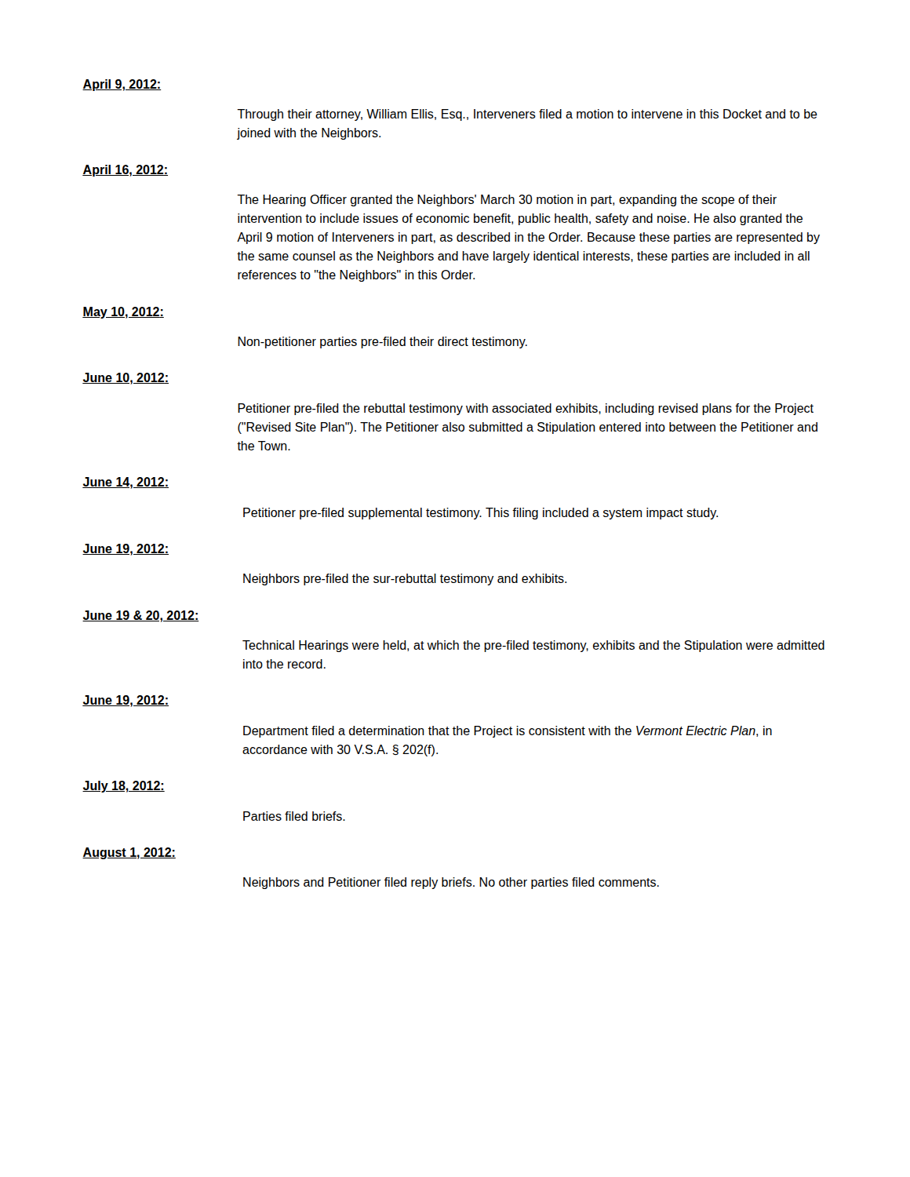April 9, 2012:
Through their attorney, William Ellis, Esq., Interveners filed a motion to intervene in this Docket and to be joined with the Neighbors.
April 16, 2012:
The Hearing Officer granted the Neighbors' March 30 motion in part, expanding the scope of their intervention to include issues of economic benefit, public health, safety and noise. He also granted the April 9 motion of Interveners in part, as described in the Order. Because these parties are represented by the same counsel as the Neighbors and have largely identical interests, these parties are included in all references to "the Neighbors" in this Order.
May 10, 2012:
Non-petitioner parties pre-filed their direct testimony.
June 10, 2012:
Petitioner pre-filed the rebuttal testimony with associated exhibits, including revised plans for the Project ("Revised Site Plan"). The Petitioner also submitted a Stipulation entered into between the Petitioner and the Town.
June 14, 2012:
Petitioner pre-filed supplemental testimony. This filing included a system impact study.
June 19, 2012:
Neighbors pre-filed the sur-rebuttal testimony and exhibits.
June 19 & 20, 2012:
Technical Hearings were held, at which the pre-filed testimony, exhibits and the Stipulation were admitted into the record.
June 19, 2012:
Department filed a determination that the Project is consistent with the Vermont Electric Plan, in accordance with 30 V.S.A. § 202(f).
July 18, 2012:
Parties filed briefs.
August 1, 2012:
Neighbors and Petitioner filed reply briefs. No other parties filed comments.